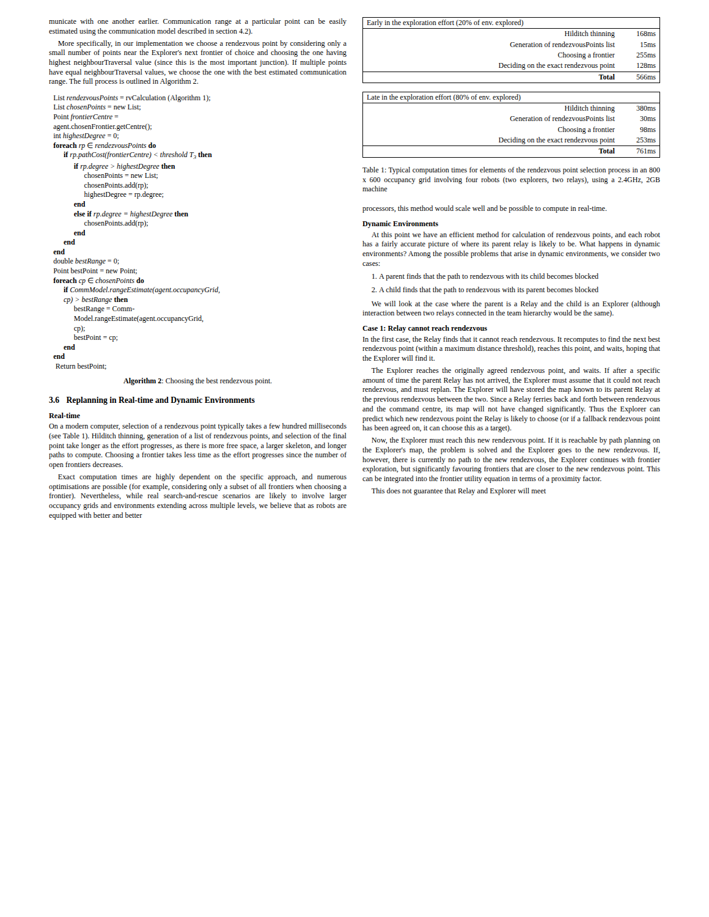municate with one another earlier. Communication range at a particular point can be easily estimated using the communication model described in section 4.2).
More specifically, in our implementation we choose a rendezvous point by considering only a small number of points near the Explorer's next frontier of choice and choosing the one having highest neighbourTraversal value (since this is the most important junction). If multiple points have equal neighbourTraversal values, we choose the one with the best estimated communication range. The full process is outlined in Algorithm 2.
List rendezvousPoints = rvCalculation (Algorithm 1);
List chosenPoints = new List;
Point frontierCentre =
agent.chosenFrontier.getCentre();
int highestDegree = 0;
foreach rp ∈ rendezvousPoints do
if rp.pathCost(frontierCentre) < threshold T3 then
if rp.degree > highestDegree then
chosenPoints = new List;
chosenPoints.add(rp);
highestDegree = rp.degree;
end
else if rp.degree = highestDegree then
chosenPoints.add(rp);
end
end
end
double bestRange = 0;
Point bestPoint = new Point;
foreach cp ∈ chosenPoints do
if CommModel.rangeEstimate(agent.occupancyGrid,
cp) > bestRange then
bestRange = Comm-
Model.rangeEstimate(agent.occupancyGrid,
cp);
bestPoint = cp;
end
end
Return bestPoint;
Algorithm 2: Choosing the best rendezvous point.
3.6 Replanning in Real-time and Dynamic Environments
Real-time
On a modern computer, selection of a rendezvous point typically takes a few hundred milliseconds (see Table 1). Hilditch thinning, generation of a list of rendezvous points, and selection of the final point take longer as the effort progresses, as there is more free space, a larger skeleton, and longer paths to compute. Choosing a frontier takes less time as the effort progresses since the number of open frontiers decreases.
Exact computation times are highly dependent on the specific approach, and numerous optimisations are possible (for example, considering only a subset of all frontiers when choosing a frontier). Nevertheless, while real search-and-rescue scenarios are likely to involve larger occupancy grids and environments extending across multiple levels, we believe that as robots are equipped with better and better
| Early in the exploration effort (20% of env. explored) |
| Hilditch thinning | 168ms |
| Generation of rendezvousPoints list | 15ms |
| Choosing a frontier | 255ms |
| Deciding on the exact rendezvous point | 128ms |
| Total | 566ms |
| Late in the exploration effort (80% of env. explored) |
| Hilditch thinning | 380ms |
| Generation of rendezvousPoints list | 30ms |
| Choosing a frontier | 98ms |
| Deciding on the exact rendezvous point | 253ms |
| Total | 761ms |
Table 1: Typical computation times for elements of the rendezvous point selection process in an 800 x 600 occupancy grid involving four robots (two explorers, two relays), using a 2.4GHz, 2GB machine
processors, this method would scale well and be possible to compute in real-time.
Dynamic Environments
At this point we have an efficient method for calculation of rendezvous points, and each robot has a fairly accurate picture of where its parent relay is likely to be. What happens in dynamic environments? Among the possible problems that arise in dynamic environments, we consider two cases:
A parent finds that the path to rendezvous with its child becomes blocked
A child finds that the path to rendezvous with its parent becomes blocked
We will look at the case where the parent is a Relay and the child is an Explorer (although interaction between two relays connected in the team hierarchy would be the same).
Case 1: Relay cannot reach rendezvous
In the first case, the Relay finds that it cannot reach rendezvous. It recomputes to find the next best rendezvous point (within a maximum distance threshold), reaches this point, and waits, hoping that the Explorer will find it.
The Explorer reaches the originally agreed rendezvous point, and waits. If after a specific amount of time the parent Relay has not arrived, the Explorer must assume that it could not reach rendezvous, and must replan. The Explorer will have stored the map known to its parent Relay at the previous rendezvous between the two. Since a Relay ferries back and forth between rendezvous and the command centre, its map will not have changed significantly. Thus the Explorer can predict which new rendezvous point the Relay is likely to choose (or if a fallback rendezvous point has been agreed on, it can choose this as a target).
Now, the Explorer must reach this new rendezvous point. If it is reachable by path planning on the Explorer's map, the problem is solved and the Explorer goes to the new rendezvous. If, however, there is currently no path to the new rendezvous, the Explorer continues with frontier exploration, but significantly favouring frontiers that are closer to the new rendezvous point. This can be integrated into the frontier utility equation in terms of a proximity factor.
This does not guarantee that Relay and Explorer will meet